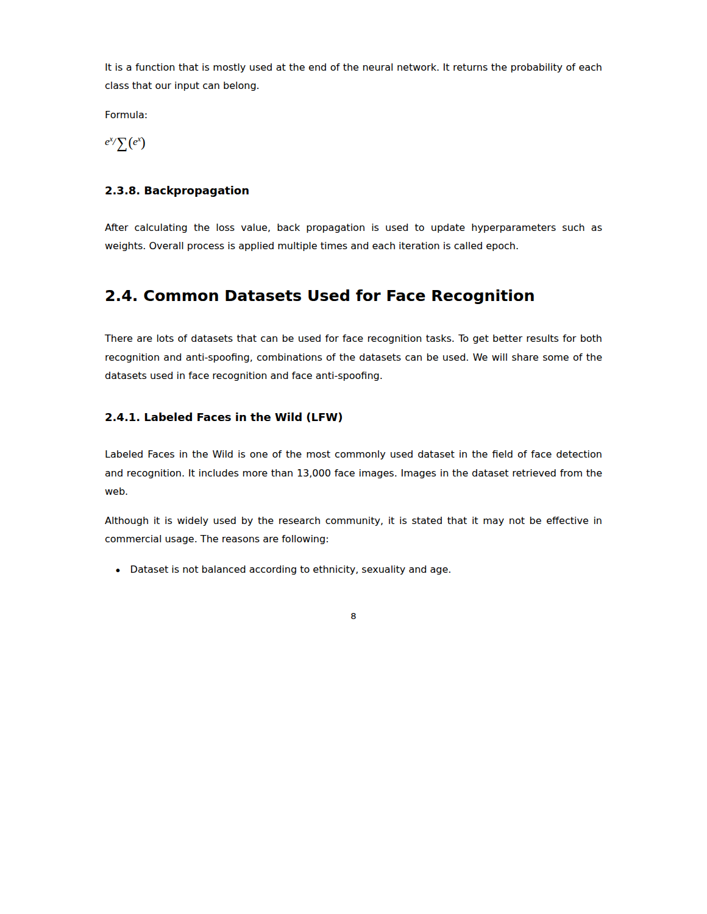It is a function that is mostly used at the end of the neural network. It returns the probability of each class that our input can belong.
Formula:
ex/∑(ex)
2.3.8. Backpropagation
After calculating the loss value, back propagation is used to update hyperparameters such as weights. Overall process is applied multiple times and each iteration is called epoch.
2.4. Common Datasets Used for Face Recognition
There are lots of datasets that can be used for face recognition tasks. To get better results for both recognition and anti-spoofing, combinations of the datasets can be used. We will share some of the datasets used in face recognition and face anti-spoofing.
2.4.1. Labeled Faces in the Wild (LFW)
Labeled Faces in the Wild is one of the most commonly used dataset in the field of face detection and recognition. It includes more than 13,000 face images. Images in the dataset retrieved from the web.
Although it is widely used by the research community, it is stated that it may not be effective in commercial usage. The reasons are following:
Dataset is not balanced according to ethnicity, sexuality and age.
8